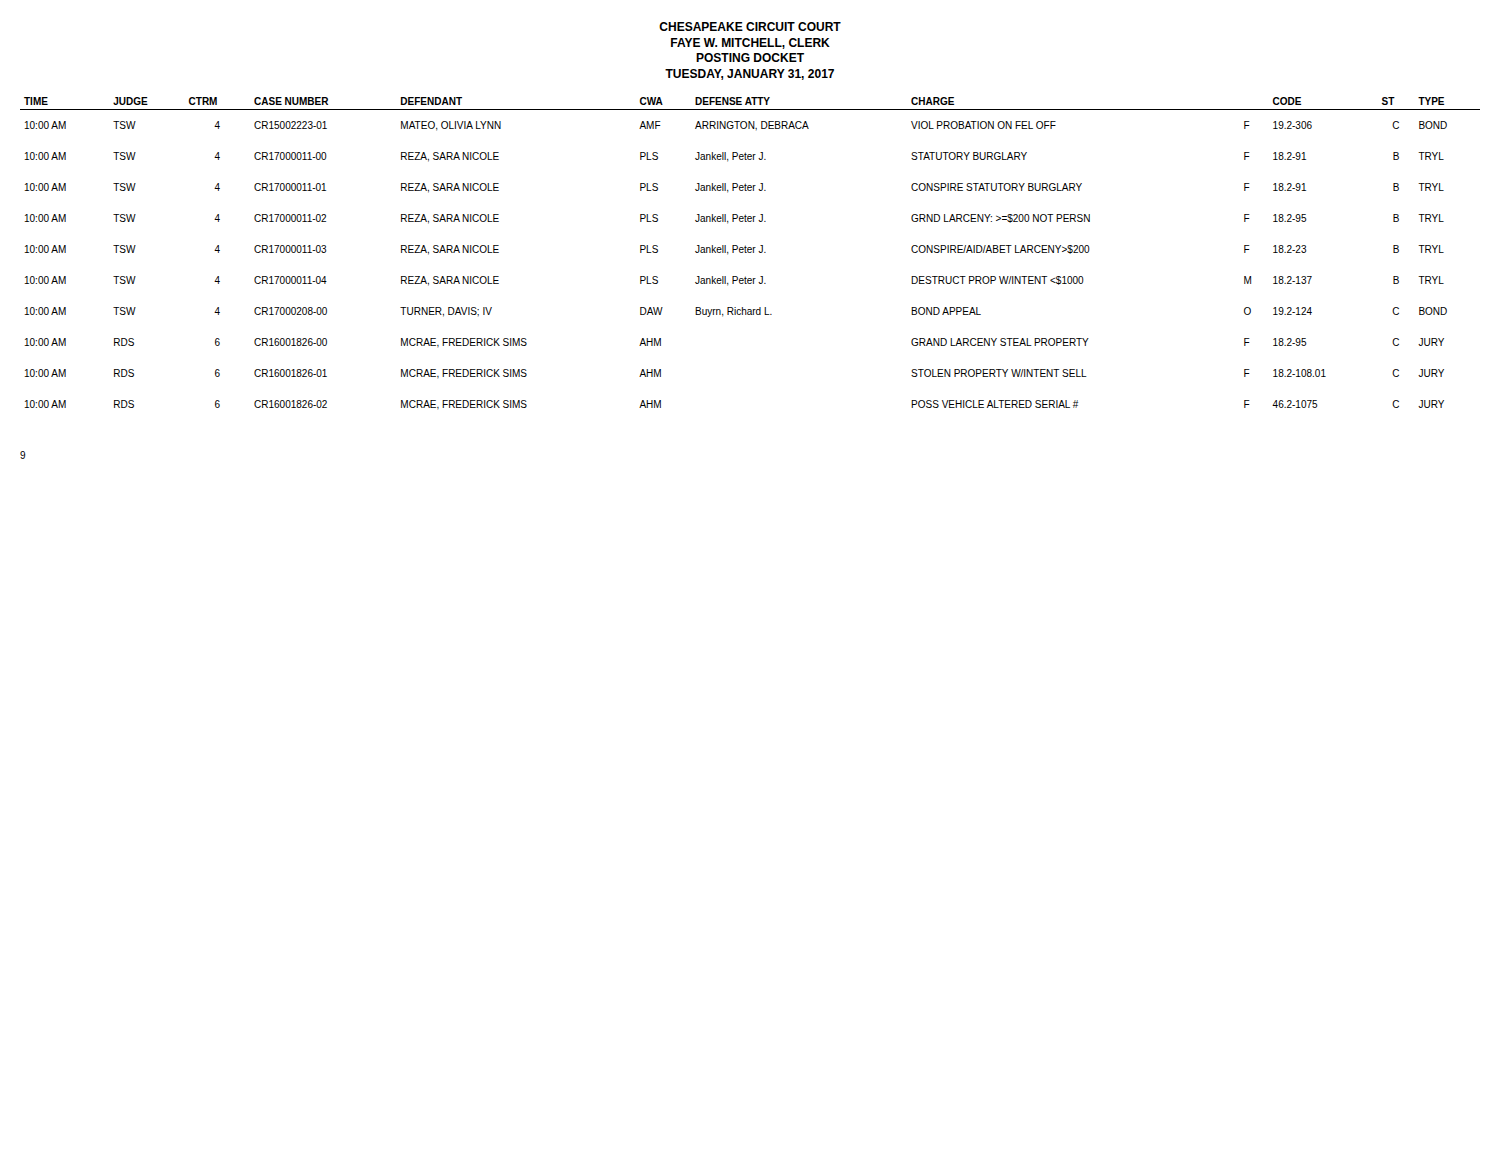CHESAPEAKE CIRCUIT COURT
FAYE W. MITCHELL, CLERK
POSTING DOCKET
TUESDAY, JANUARY 31, 2017
| TIME | JUDGE | CTRM | CASE NUMBER | DEFENDANT | CWA | DEFENSE ATTY | CHARGE | | CODE | ST | TYPE |
| --- | --- | --- | --- | --- | --- | --- | --- | --- | --- | --- | --- |
| 10:00 AM | TSW | 4 | CR15002223-01 | MATEO, OLIVIA LYNN | AMF | ARRINGTON, DEBRACA | VIOL PROBATION ON FEL OFF | F | 19.2-306 | C | BOND |
| 10:00 AM | TSW | 4 | CR17000011-00 | REZA, SARA NICOLE | PLS | Jankell, Peter J. | STATUTORY BURGLARY | F | 18.2-91 | B | TRYL |
| 10:00 AM | TSW | 4 | CR17000011-01 | REZA, SARA NICOLE | PLS | Jankell, Peter J. | CONSPIRE STATUTORY BURGLARY | F | 18.2-91 | B | TRYL |
| 10:00 AM | TSW | 4 | CR17000011-02 | REZA, SARA NICOLE | PLS | Jankell, Peter J. | GRND LARCENY: >=$200 NOT PERSN | F | 18.2-95 | B | TRYL |
| 10:00 AM | TSW | 4 | CR17000011-03 | REZA, SARA NICOLE | PLS | Jankell, Peter J. | CONSPIRE/AID/ABET LARCENY>$200 | F | 18.2-23 | B | TRYL |
| 10:00 AM | TSW | 4 | CR17000011-04 | REZA, SARA NICOLE | PLS | Jankell, Peter J. | DESTRUCT PROP W/INTENT <$1000 | M | 18.2-137 | B | TRYL |
| 10:00 AM | TSW | 4 | CR17000208-00 | TURNER, DAVIS; IV | DAW | Buyrn, Richard L. | BOND APPEAL | O | 19.2-124 | C | BOND |
| 10:00 AM | RDS | 6 | CR16001826-00 | MCRAE, FREDERICK SIMS | AHM | | GRAND LARCENY STEAL PROPERTY | F | 18.2-95 | C | JURY |
| 10:00 AM | RDS | 6 | CR16001826-01 | MCRAE, FREDERICK SIMS | AHM | | STOLEN PROPERTY W/INTENT SELL | F | 18.2-108.01 | C | JURY |
| 10:00 AM | RDS | 6 | CR16001826-02 | MCRAE, FREDERICK SIMS | AHM | | POSS VEHICLE ALTERED SERIAL # | F | 46.2-1075 | C | JURY |
9